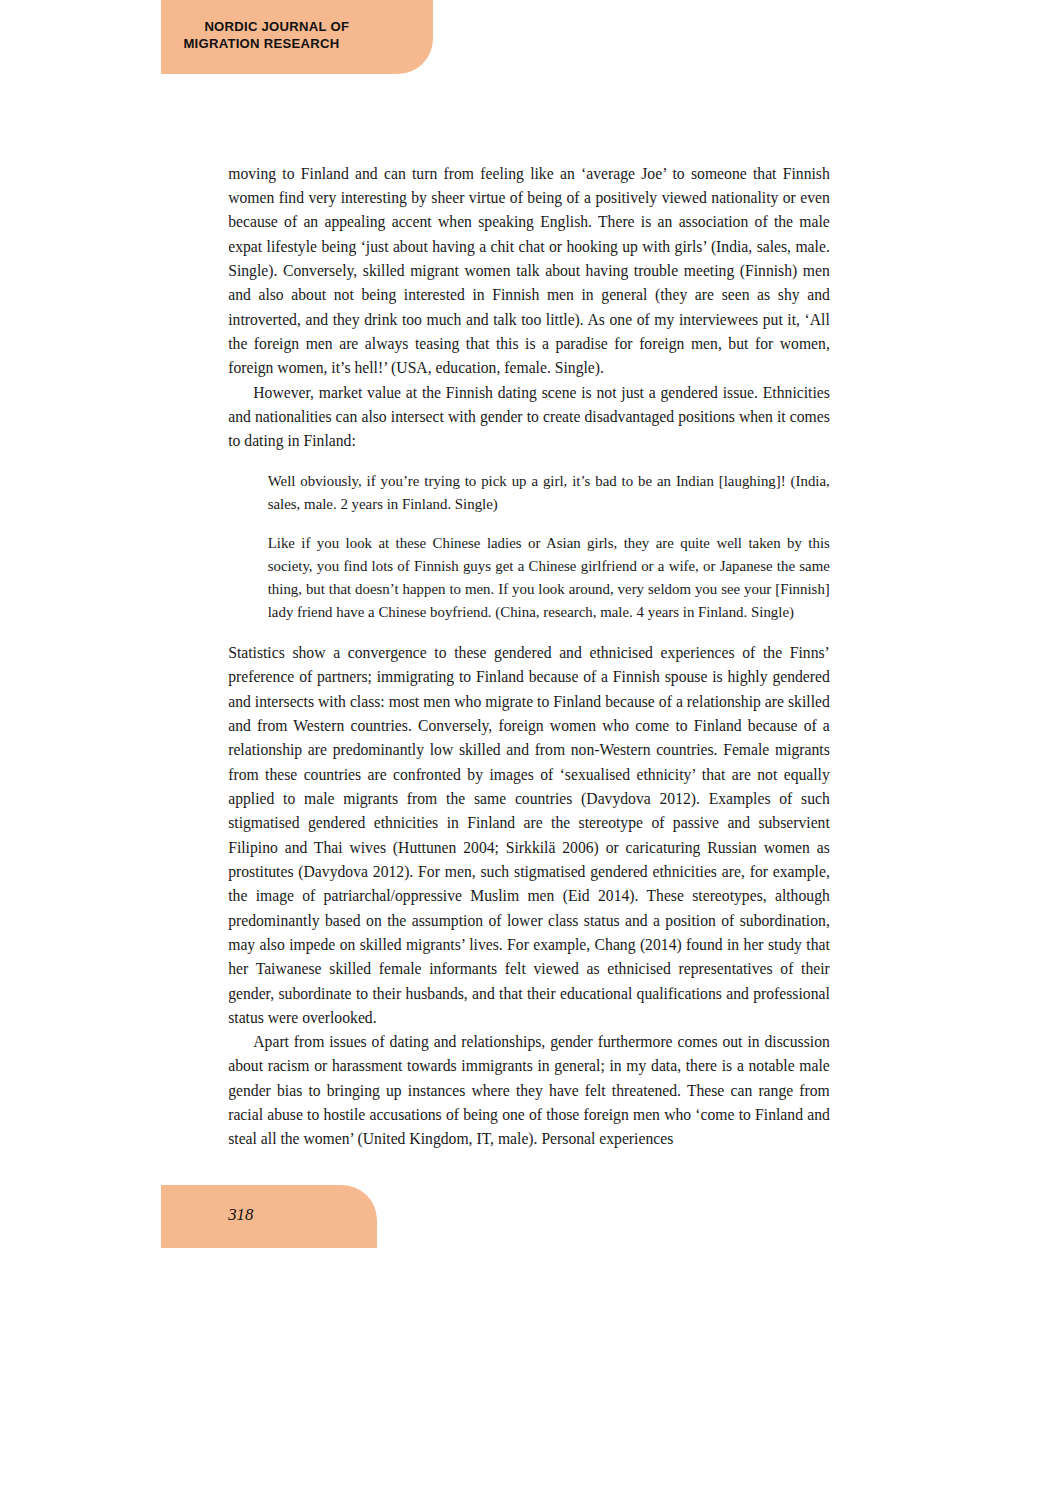Nordic Journal of
Migration Research
moving to Finland and can turn from feeling like an ‘average Joe’ to someone that Finnish women find very interesting by sheer virtue of being of a positively viewed nationality or even because of an appealing accent when speaking English. There is an association of the male expat lifestyle being ‘just about having a chit chat or hooking up with girls’ (India, sales, male. Single). Conversely, skilled migrant women talk about having trouble meeting (Finnish) men and also about not being interested in Finnish men in general (they are seen as shy and introverted, and they drink too much and talk too little). As one of my interviewees put it, ‘All the foreign men are always teasing that this is a paradise for foreign men, but for women, foreign women, it’s hell!’ (USA, education, female. Single).
However, market value at the Finnish dating scene is not just a gendered issue. Ethnicities and nationalities can also intersect with gender to create disadvantaged positions when it comes to dating in Finland:
Well obviously, if you’re trying to pick up a girl, it’s bad to be an Indian [laughing]! (India, sales, male. 2 years in Finland. Single)
Like if you look at these Chinese ladies or Asian girls, they are quite well taken by this society, you find lots of Finnish guys get a Chinese girlfriend or a wife, or Japanese the same thing, but that doesn’t happen to men. If you look around, very seldom you see your [Finnish] lady friend have a Chinese boyfriend. (China, research, male. 4 years in Finland. Single)
Statistics show a convergence to these gendered and ethnicised experiences of the Finns’ preference of partners; immigrating to Finland because of a Finnish spouse is highly gendered and intersects with class: most men who migrate to Finland because of a relationship are skilled and from Western countries. Conversely, foreign women who come to Finland because of a relationship are predominantly low skilled and from non-Western countries. Female migrants from these countries are confronted by images of ‘sexualised ethnicity’ that are not equally applied to male migrants from the same countries (Davydova 2012). Examples of such stigmatised gendered ethnicities in Finland are the stereotype of passive and subservient Filipino and Thai wives (Huttunen 2004; Sirkkilä 2006) or caricaturing Russian women as prostitutes (Davydova 2012). For men, such stigmatised gendered ethnicities are, for example, the image of patriarchal/oppressive Muslim men (Eid 2014). These stereotypes, although predominantly based on the assumption of lower class status and a position of subordination, may also impede on skilled migrants’ lives. For example, Chang (2014) found in her study that her Taiwanese skilled female informants felt viewed as ethnicised representatives of their gender, subordinate to their husbands, and that their educational qualifications and professional status were overlooked.
Apart from issues of dating and relationships, gender furthermore comes out in discussion about racism or harassment towards immigrants in general; in my data, there is a notable male gender bias to bringing up instances where they have felt threatened. These can range from racial abuse to hostile accusations of being one of those foreign men who ‘come to Finland and steal all the women’ (United Kingdom, IT, male). Personal experiences
318